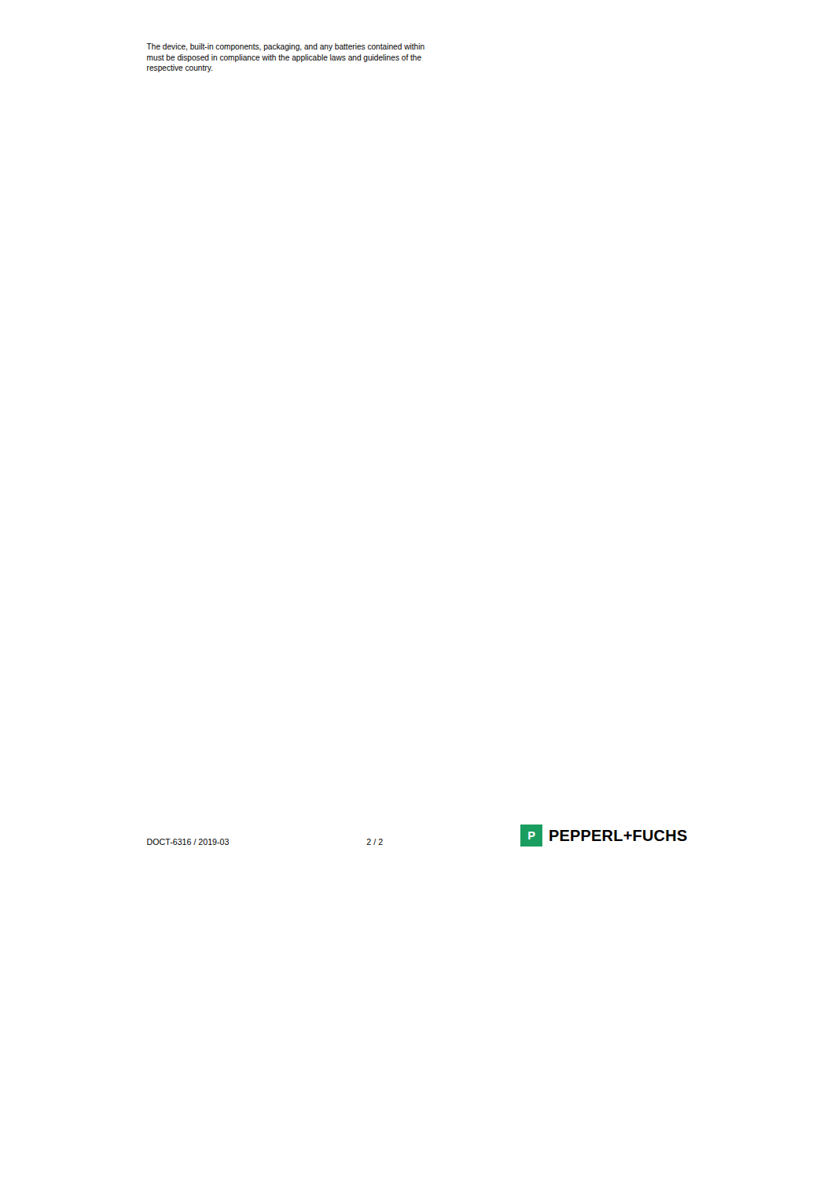The device, built-in components, packaging, and any batteries contained within must be disposed in compliance with the applicable laws and guidelines of the respective country.
DOCT-6316 / 2019-03 2 / 2 P PEPPERL+FUCHS